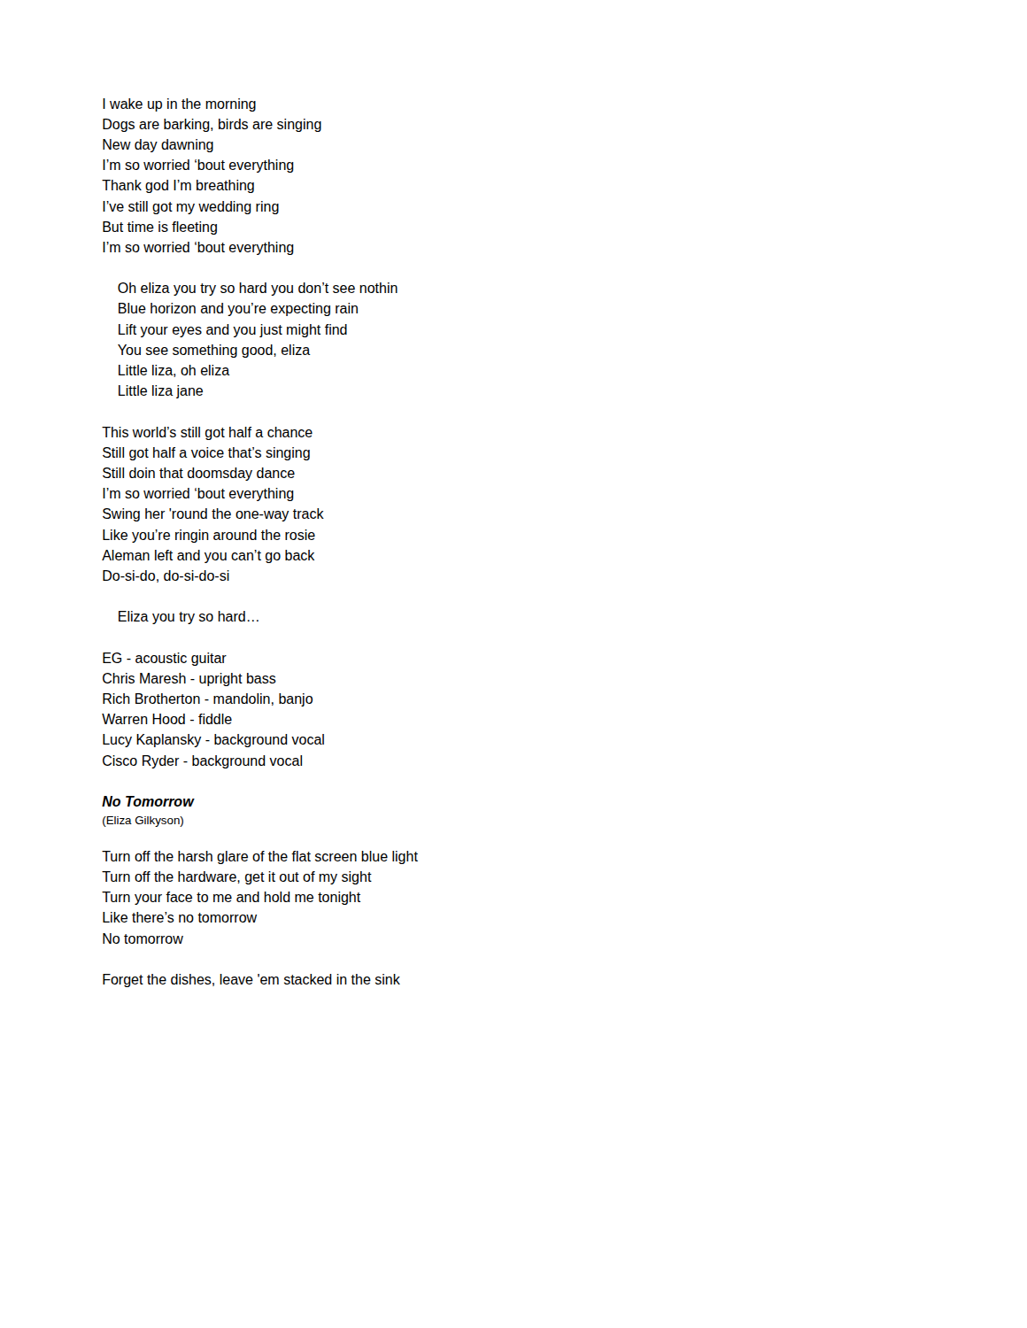I wake up in the morning
Dogs are barking, birds are singing
New day dawning
I’m so worried ‘bout everything
Thank god I’m breathing
I’ve still got my wedding ring
But time is fleeting
I’m so worried ‘bout everything
Oh eliza you try so hard you don’t see nothin
Blue horizon and you’re expecting rain
Lift your eyes and you just might find
You see something good, eliza
Little liza, oh eliza
Little liza jane
This world’s still got half a chance
Still got half a voice that’s singing
Still doin that doomsday dance
I’m so worried ‘bout everything
Swing her 'round the one-way track
Like you’re ringin around the rosie
Aleman left and you can’t go back
Do-si-do, do-si-do-si
Eliza you try so hard…
EG - acoustic guitar
Chris Maresh - upright bass
Rich Brotherton - mandolin, banjo
Warren Hood - fiddle
Lucy Kaplansky - background vocal
Cisco Ryder - background vocal
No Tomorrow
(Eliza Gilkyson)
Turn off the harsh glare of the flat screen blue light
Turn off the hardware, get it out of my sight
Turn your face to me and hold me tonight
Like there’s no tomorrow
No tomorrow
Forget the dishes, leave 'em stacked in the sink